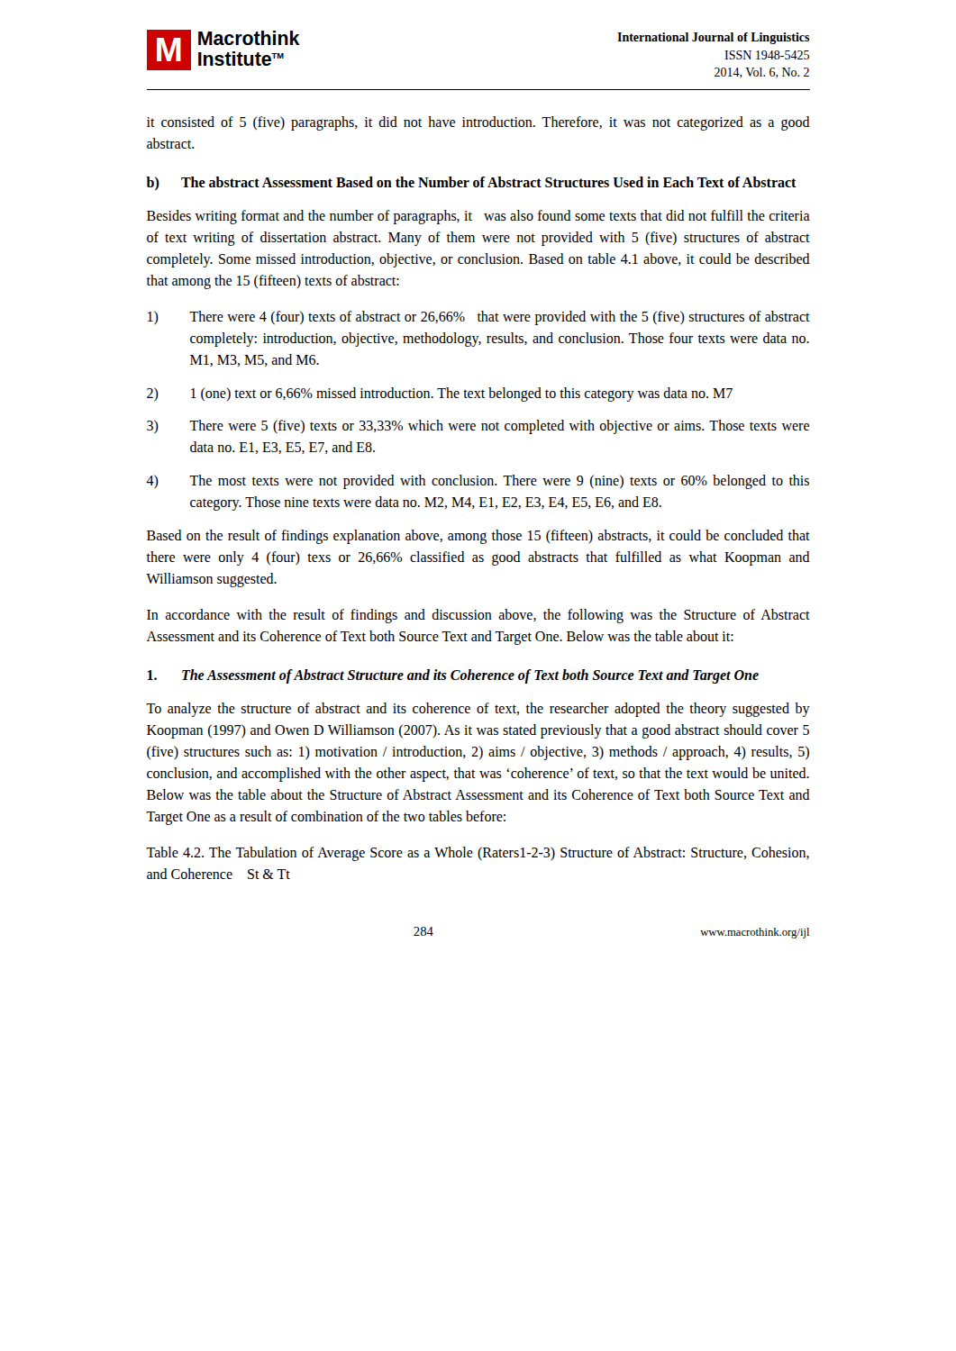M Macrothink
InstituteTM
International Journal of Linguistics
ISSN 1948-5425
2014, Vol. 6, No. 2
it consisted of 5 (five) paragraphs, it did not have introduction. Therefore, it was not categorized as a good abstract.
b) The abstract Assessment Based on the Number of Abstract Structures Used in Each Text of Abstract
Besides writing format and the number of paragraphs, it was also found some texts that did not fulfill the criteria of text writing of dissertation abstract. Many of them were not provided with 5 (five) structures of abstract completely. Some missed introduction, objective, or conclusion. Based on table 4.1 above, it could be described that among the 15 (fifteen) texts of abstract:
1) There were 4 (four) texts of abstract or 26,66% that were provided with the 5 (five) structures of abstract completely: introduction, objective, methodology, results, and conclusion. Those four texts were data no. M1, M3, M5, and M6.
2) 1 (one) text or 6,66% missed introduction. The text belonged to this category was data no. M7
3) There were 5 (five) texts or 33,33% which were not completed with objective or aims. Those texts were data no. E1, E3, E5, E7, and E8.
4) The most texts were not provided with conclusion. There were 9 (nine) texts or 60% belonged to this category. Those nine texts were data no. M2, M4, E1, E2, E3, E4, E5, E6, and E8.
Based on the result of findings explanation above, among those 15 (fifteen) abstracts, it could be concluded that there were only 4 (four) texs or 26,66% classified as good abstracts that fulfilled as what Koopman and Williamson suggested.
In accordance with the result of findings and discussion above, the following was the Structure of Abstract Assessment and its Coherence of Text both Source Text and Target One. Below was the table about it:
1. The Assessment of Abstract Structure and its Coherence of Text both Source Text and Target One
To analyze the structure of abstract and its coherence of text, the researcher adopted the theory suggested by Koopman (1997) and Owen D Williamson (2007). As it was stated previously that a good abstract should cover 5 (five) structures such as: 1) motivation / introduction, 2) aims / objective, 3) methods / approach, 4) results, 5) conclusion, and accomplished with the other aspect, that was ‘coherence’ of text, so that the text would be united. Below was the table about the Structure of Abstract Assessment and its Coherence of Text both Source Text and Target One as a result of combination of the two tables before:
Table 4.2. The Tabulation of Average Score as a Whole (Raters1-2-3) Structure of Abstract: Structure, Cohesion, and Coherence St & Tt
284 www.macrothink.org/ijl